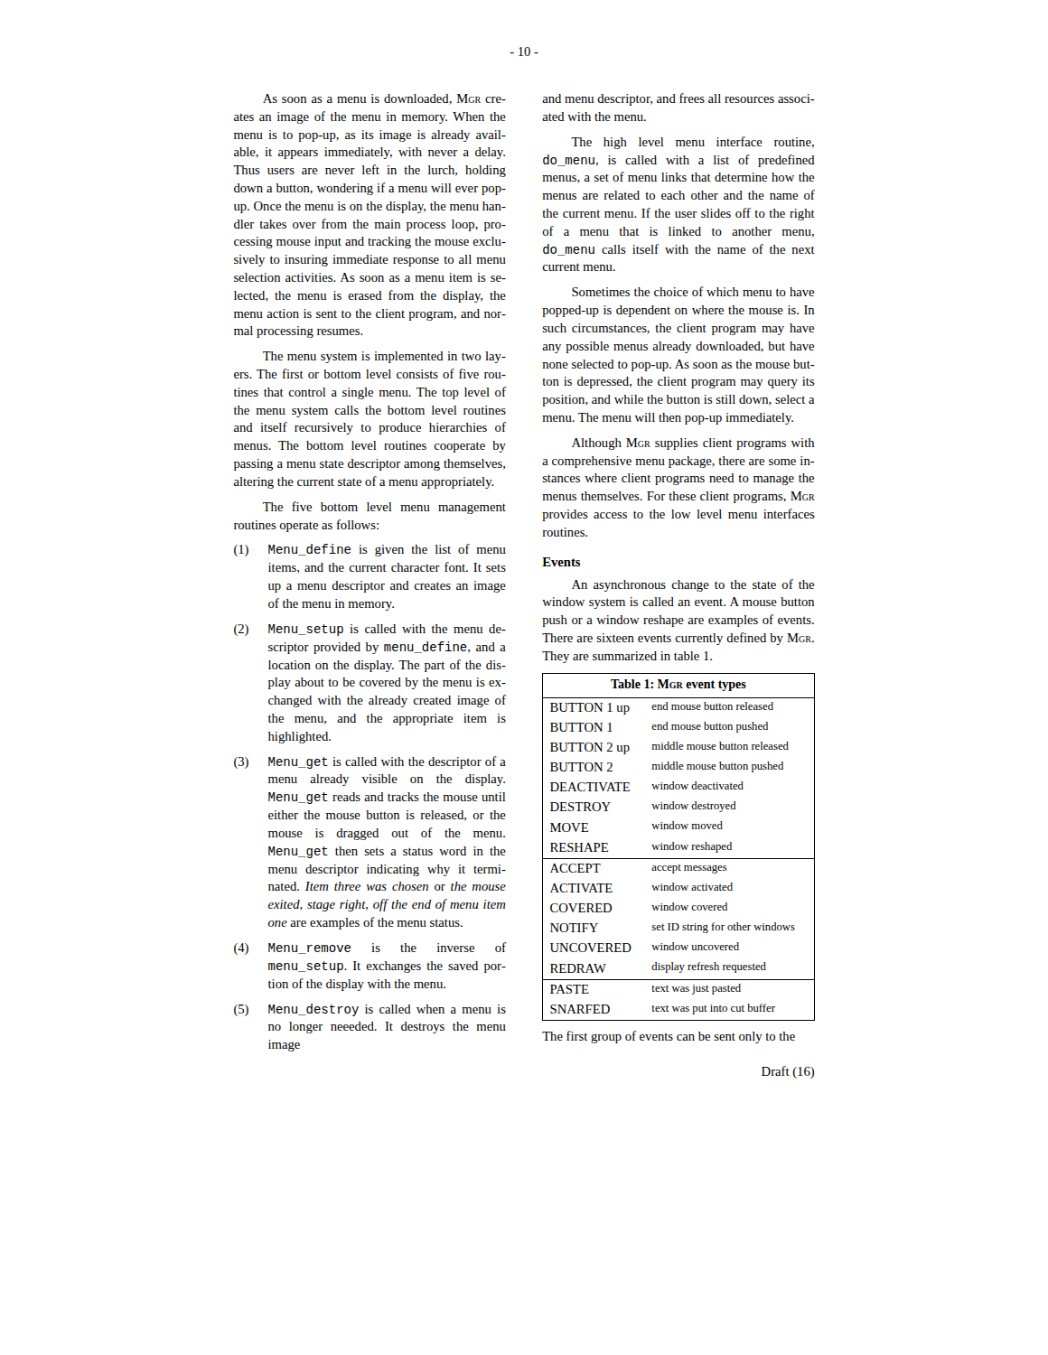- 10 -
As soon as a menu is downloaded, Mgr creates an image of the menu in memory. When the menu is to pop-up, as its image is already available, it appears immediately, with never a delay. Thus users are never left in the lurch, holding down a button, wondering if a menu will ever pop-up. Once the menu is on the display, the menu handler takes over from the main process loop, processing mouse input and tracking the mouse exclusively to insuring immediate response to all menu selection activities. As soon as a menu item is selected, the menu is erased from the display, the menu action is sent to the client program, and normal processing resumes.
The menu system is implemented in two layers. The first or bottom level consists of five routines that control a single menu. The top level of the menu system calls the bottom level routines and itself recursively to produce hierarchies of menus. The bottom level routines cooperate by passing a menu state descriptor among themselves, altering the current state of a menu appropriately.
The five bottom level menu management routines operate as follows:
Menu_define is given the list of menu items, and the current character font. It sets up a menu descriptor and creates an image of the menu in memory.
Menu_setup is called with the menu descriptor provided by menu_define, and a location on the display. The part of the display about to be covered by the menu is exchanged with the already created image of the menu, and the appropriate item is highlighted.
Menu_get is called with the descriptor of a menu already visible on the display. Menu_get reads and tracks the mouse until either the mouse button is released, or the mouse is dragged out of the menu. Menu_get then sets a status word in the menu descriptor indicating why it terminated. Item three was chosen or the mouse exited, stage right, off the end of menu item one are examples of the menu status.
Menu_remove is the inverse of menu_setup. It exchanges the saved portion of the display with the menu.
Menu_destroy is called when a menu is no longer neeeded. It destroys the menu image
and menu descriptor, and frees all resources associated with the menu.
The high level menu interface routine, do_menu, is called with a list of predefined menus, a set of menu links that determine how the menus are related to each other and the name of the current menu. If the user slides off to the right of a menu that is linked to another menu, do_menu calls itself with the name of the next current menu.
Sometimes the choice of which menu to have popped-up is dependent on where the mouse is. In such circumstances, the client program may have any possible menus already downloaded, but have none selected to pop-up. As soon as the mouse button is depressed, the client program may query its position, and while the button is still down, select a menu. The menu will then pop-up immediately.
Although Mgr supplies client programs with a comprehensive menu package, there are some instances where client programs need to manage the menus themselves. For these client programs, Mgr provides access to the low level menu interfaces routines.
Events
An asynchronous change to the state of the window system is called an event. A mouse button push or a window reshape are examples of events. There are sixteen events currently defined by Mgr. They are summarized in table 1.
Table 1: Mgr event types
| BUTTON 1 up | end mouse button released |
| BUTTON 1 | end mouse button pushed |
| BUTTON 2 up | middle mouse button released |
| BUTTON 2 | middle mouse button pushed |
| DEACTIVATE | window deactivated |
| DESTROY | window destroyed |
| MOVE | window moved |
| RESHAPE | window reshaped |
| ACCEPT | accept messages |
| ACTIVATE | window activated |
| COVERED | window covered |
| NOTIFY | set ID string for other windows |
| UNCOVERED | window uncovered |
| REDRAW | display refresh requested |
| PASTE | text was just pasted |
| SNARFED | text was put into cut buffer |
The first group of events can be sent only to the
Draft (16)